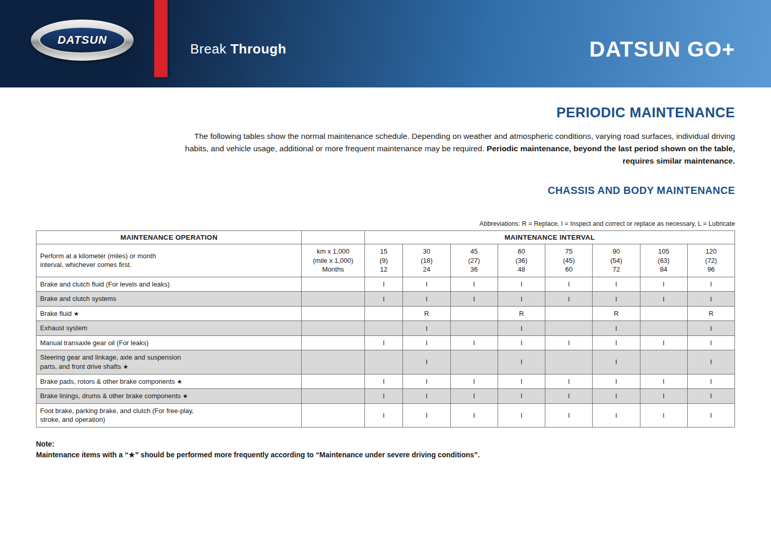DATSUN
Break Through
DATSUN GO+
PERIODIC MAINTENANCE
The following tables show the normal maintenance schedule. Depending on weather and atmospheric conditions, varying road surfaces, individual driving habits, and vehicle usage, additional or more frequent maintenance may be required. Periodic maintenance, beyond the last period shown on the table, requires similar maintenance.
CHASSIS AND BODY MAINTENANCE
Abbreviations: R = Replace, I = Inspect and correct or replace as necessary, L = Lubricate
| MAINTENANCE OPERATION | | MAINTENANCE INTERVAL |
| --- | --- | --- |
| Perform at a kilometer (miles) or month interval, whichever comes first. | km x 1,000 (mile x 1,000) Months | 15 (9) 12 | 30 (18) 24 | 45 (27) 36 | 60 (36) 48 | 75 (45) 60 | 90 (54) 72 | 105 (63) 84 | 120 (72) 96 |
| Brake and clutch fluid (For levels and leaks) | | I | I | I | I | I | I | I | I |
| Brake and clutch systems | | I | I | I | I | I | I | I | I |
| Brake fluid ★ | | | R | | R | | R | | R |
| Exhaust system | | | I | | I | | I | | I |
| Manual transaxle gear oil (For leaks) | | I | I | I | I | I | I | I | I |
| Steering gear and linkage, axle and suspension parts, and front drive shafts ★ | | | I | | I | | I | | I |
| Brake pads, rotors & other brake components ★ | | I | I | I | I | I | I | I | I |
| Brake linings, drums & other brake components ★ | | I | I | I | I | I | I | I | I |
| Foot brake, parking brake, and clutch (For free-play, stroke, and operation) | | I | I | I | I | I | I | I | I |
Note:
Maintenance items with a “★” should be performed more frequently according to “Maintenance under severe driving conditions”.